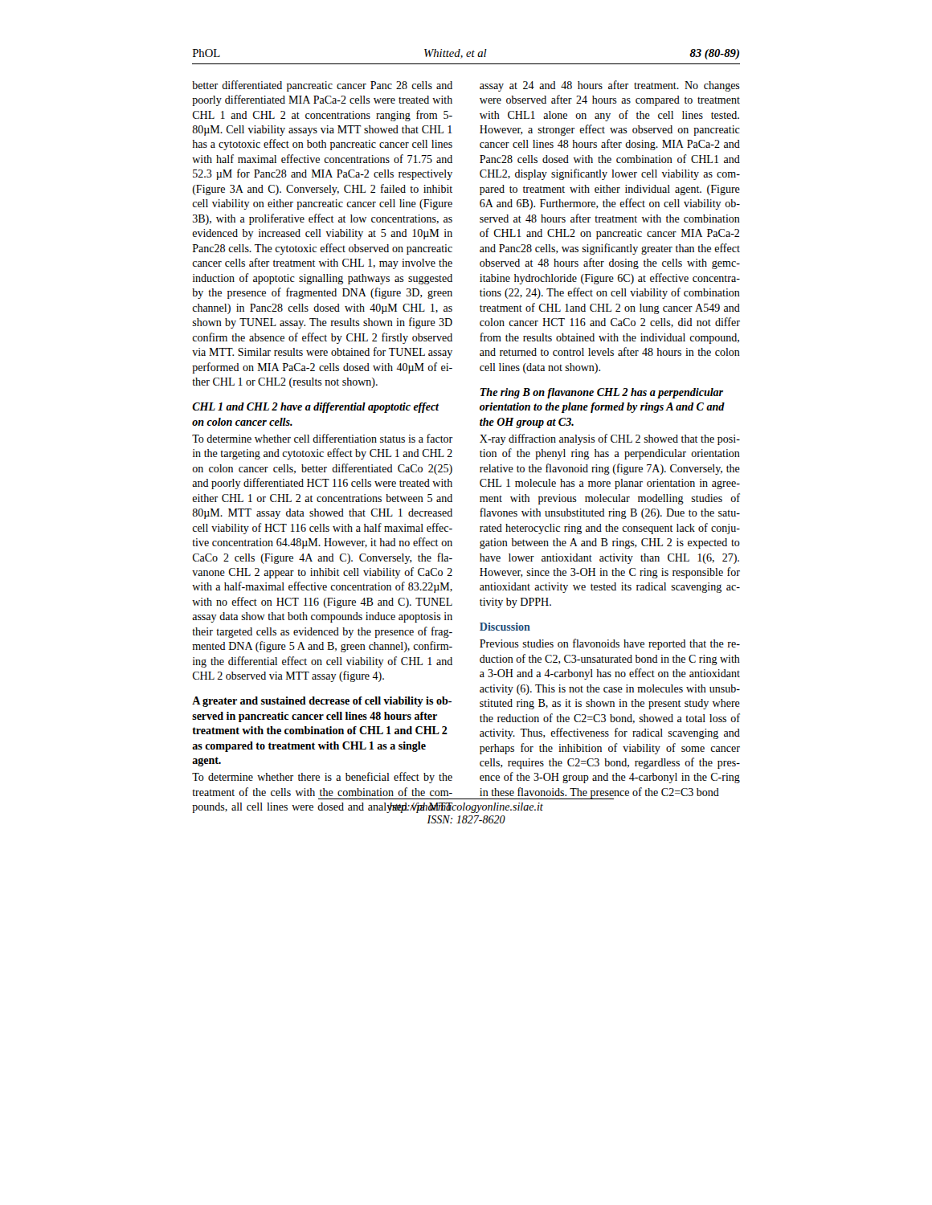PhOL Whitted, et al 83 (80-89)
better differentiated pancreatic cancer Panc 28 cells and poorly differentiated MIA PaCa-2 cells were treated with CHL 1 and CHL 2 at concentrations ranging from 5-80µM. Cell viability assays via MTT showed that CHL 1 has a cytotoxic effect on both pancreatic cancer cell lines with half maximal effective concentrations of 71.75 and 52.3 µM for Panc28 and MIA PaCa-2 cells respectively (Figure 3A and C). Conversely, CHL 2 failed to inhibit cell viability on either pancreatic cancer cell line (Figure 3B), with a proliferative effect at low concentrations, as evidenced by increased cell viability at 5 and 10µM in Panc28 cells. The cytotoxic effect observed on pancreatic cancer cells after treatment with CHL 1, may involve the induction of apoptotic signalling pathways as suggested by the presence of fragmented DNA (figure 3D, green channel) in Panc28 cells dosed with 40µM CHL 1, as shown by TUNEL assay. The results shown in figure 3D confirm the absence of effect by CHL 2 firstly observed via MTT. Similar results were obtained for TUNEL assay performed on MIA PaCa-2 cells dosed with 40µM of either CHL 1 or CHL2 (results not shown).
CHL 1 and CHL 2 have a differential apoptotic effect on colon cancer cells.
To determine whether cell differentiation status is a factor in the targeting and cytotoxic effect by CHL 1 and CHL 2 on colon cancer cells, better differentiated CaCo 2(25) and poorly differentiated HCT 116 cells were treated with either CHL 1 or CHL 2 at concentrations between 5 and 80µM. MTT assay data showed that CHL 1 decreased cell viability of HCT 116 cells with a half maximal effective concentration 64.48µM. However, it had no effect on CaCo 2 cells (Figure 4A and C). Conversely, the flavanone CHL 2 appear to inhibit cell viability of CaCo 2 with a half-maximal effective concentration of 83.22µM, with no effect on HCT 116 (Figure 4B and C). TUNEL assay data show that both compounds induce apoptosis in their targeted cells as evidenced by the presence of fragmented DNA (figure 5 A and B, green channel), confirming the differential effect on cell viability of CHL 1 and CHL 2 observed via MTT assay (figure 4).
A greater and sustained decrease of cell viability is observed in pancreatic cancer cell lines 48 hours after treatment with the combination of CHL 1 and CHL 2 as compared to treatment with CHL 1 as a single agent.
To determine whether there is a beneficial effect by the treatment of the cells with the combination of the compounds, all cell lines were dosed and analysed via MTT assay at 24 and 48 hours after treatment. No changes were observed after 24 hours as compared to treatment with CHL1 alone on any of the cell lines tested. However, a stronger effect was observed on pancreatic cancer cell lines 48 hours after dosing. MIA PaCa-2 and Panc28 cells dosed with the combination of CHL1 and CHL2, display significantly lower cell viability as compared to treatment with either individual agent. (Figure 6A and 6B). Furthermore, the effect on cell viability observed at 48 hours after treatment with the combination of CHL1 and CHL2 on pancreatic cancer MIA PaCa-2 and Panc28 cells, was significantly greater than the effect observed at 48 hours after dosing the cells with gemcitabine hydrochloride (Figure 6C) at effective concentrations (22, 24). The effect on cell viability of combination treatment of CHL 1and CHL 2 on lung cancer A549 and colon cancer HCT 116 and CaCo 2 cells, did not differ from the results obtained with the individual compound, and returned to control levels after 48 hours in the colon cell lines (data not shown).
The ring B on flavanone CHL 2 has a perpendicular orientation to the plane formed by rings A and C and the OH group at C3.
X-ray diffraction analysis of CHL 2 showed that the position of the phenyl ring has a perpendicular orientation relative to the flavonoid ring (figure 7A). Conversely, the CHL 1 molecule has a more planar orientation in agreement with previous molecular modelling studies of flavones with unsubstituted ring B (26). Due to the saturated heterocyclic ring and the consequent lack of conjugation between the A and B rings, CHL 2 is expected to have lower antioxidant activity than CHL 1(6, 27). However, since the 3-OH in the C ring is responsible for antioxidant activity we tested its radical scavenging activity by DPPH.
Discussion
Previous studies on flavonoids have reported that the reduction of the C2, C3-unsaturated bond in the C ring with a 3-OH and a 4-carbonyl has no effect on the antioxidant activity (6). This is not the case in molecules with unsubstituted ring B, as it is shown in the present study where the reduction of the C2=C3 bond, showed a total loss of activity. Thus, effectiveness for radical scavenging and perhaps for the inhibition of viability of some cancer cells, requires the C2=C3 bond, regardless of the presence of the 3-OH group and the 4-carbonyl in the C-ring in these flavonoids. The presence of the C2=C3 bond
http://pharmacologyonline.silae.it
ISSN: 1827-8620